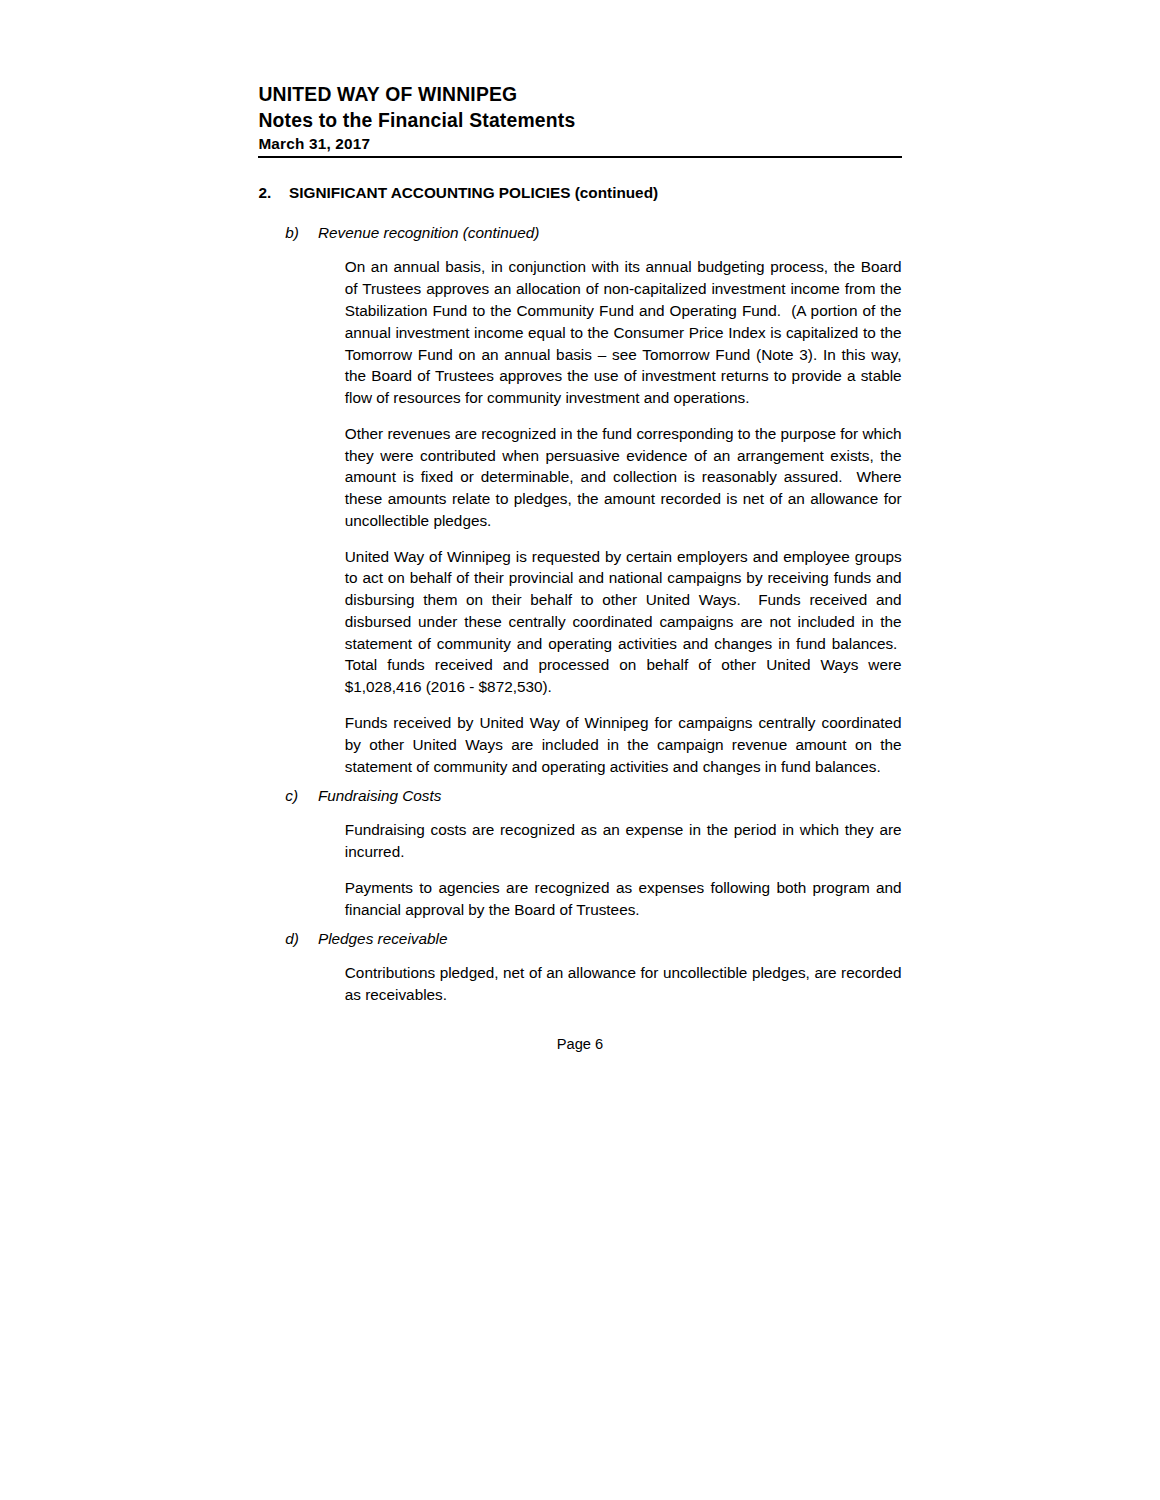UNITED WAY OF WINNIPEG
Notes to the Financial Statements
March 31, 2017
2. SIGNIFICANT ACCOUNTING POLICIES (continued)
b)
Revenue recognition (continued)
On an annual basis, in conjunction with its annual budgeting process, the Board of Trustees approves an allocation of non-capitalized investment income from the Stabilization Fund to the Community Fund and Operating Fund. (A portion of the annual investment income equal to the Consumer Price Index is capitalized to the Tomorrow Fund on an annual basis – see Tomorrow Fund (Note 3). In this way, the Board of Trustees approves the use of investment returns to provide a stable flow of resources for community investment and operations.
Other revenues are recognized in the fund corresponding to the purpose for which they were contributed when persuasive evidence of an arrangement exists, the amount is fixed or determinable, and collection is reasonably assured. Where these amounts relate to pledges, the amount recorded is net of an allowance for uncollectible pledges.
United Way of Winnipeg is requested by certain employers and employee groups to act on behalf of their provincial and national campaigns by receiving funds and disbursing them on their behalf to other United Ways. Funds received and disbursed under these centrally coordinated campaigns are not included in the statement of community and operating activities and changes in fund balances. Total funds received and processed on behalf of other United Ways were $1,028,416 (2016 - $872,530).
Funds received by United Way of Winnipeg for campaigns centrally coordinated by other United Ways are included in the campaign revenue amount on the statement of community and operating activities and changes in fund balances.
c)
Fundraising Costs
Fundraising costs are recognized as an expense in the period in which they are incurred.
Payments to agencies are recognized as expenses following both program and financial approval by the Board of Trustees.
d)
Pledges receivable
Contributions pledged, net of an allowance for uncollectible pledges, are recorded as receivables.
Page 6